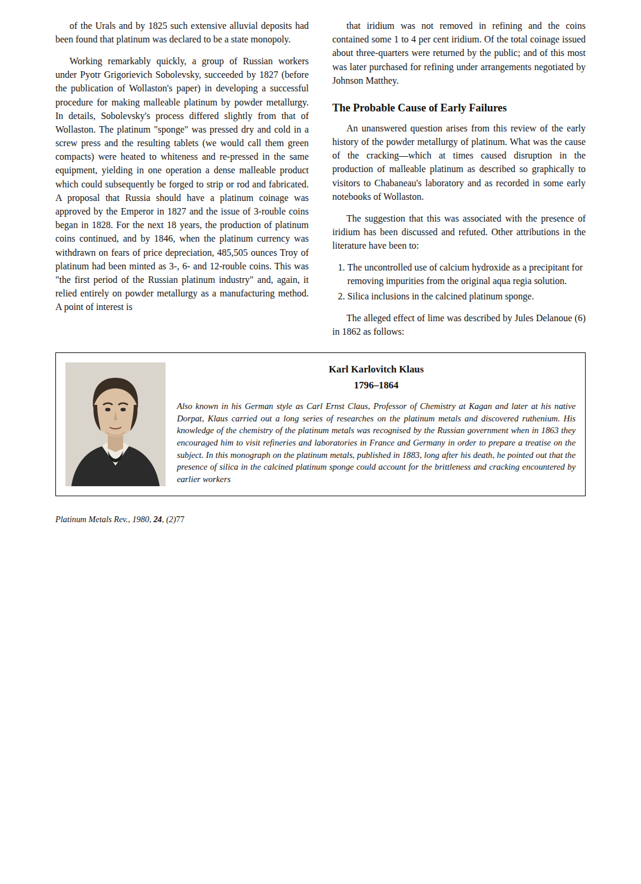of the Urals and by 1825 such extensive alluvial deposits had been found that platinum was declared to be a state monopoly.
Working remarkably quickly, a group of Russian workers under Pyotr Grigorievich Sobolevsky, succeeded by 1827 (before the publication of Wollaston's paper) in developing a successful procedure for making malleable platinum by powder metallurgy. In details, Sobolevsky's process differed slightly from that of Wollaston. The platinum "sponge" was pressed dry and cold in a screw press and the resulting tablets (we would call them green compacts) were heated to whiteness and re-pressed in the same equipment, yielding in one operation a dense malleable product which could subsequently be forged to strip or rod and fabricated. A proposal that Russia should have a platinum coinage was approved by the Emperor in 1827 and the issue of 3-rouble coins began in 1828. For the next 18 years, the production of platinum coins continued, and by 1846, when the platinum currency was withdrawn on fears of price depreciation, 485,505 ounces Troy of platinum had been minted as 3-, 6- and 12-rouble coins. This was "the first period of the Russian platinum industry" and, again, it relied entirely on powder metallurgy as a manufacturing method. A point of interest is
that iridium was not removed in refining and the coins contained some 1 to 4 per cent iridium. Of the total coinage issued about three-quarters were returned by the public; and of this most was later purchased for refining under arrangements negotiated by Johnson Matthey.
The Probable Cause of Early Failures
An unanswered question arises from this review of the early history of the powder metallurgy of platinum. What was the cause of the cracking—which at times caused disruption in the production of malleable platinum as described so graphically to visitors to Chabaneau's laboratory and as recorded in some early notebooks of Wollaston.
The suggestion that this was associated with the presence of iridium has been discussed and refuted. Other attributions in the literature have been to:
The uncontrolled use of calcium hydroxide as a precipitant for removing impurities from the original aqua regia solution.
Silica inclusions in the calcined platinum sponge.
The alleged effect of lime was described by Jules Delanoue (6) in 1862 as follows:
Karl Karlovitch Klaus
1796–1864
Also known in his German style as Carl Ernst Claus, Professor of Chemistry at Kagan and later at his native Dorpat, Klaus carried out a long series of researches on the platinum metals and discovered ruthenium. His knowledge of the chemistry of the platinum metals was recognised by the Russian government when in 1863 they encouraged him to visit refineries and laboratories in France and Germany in order to prepare a treatise on the subject. In this monograph on the platinum metals, published in 1883, long after his death, he pointed out that the presence of silica in the calcined platinum sponge could account for the brittleness and cracking encountered by earlier workers
Platinum Metals Rev., 1980, 24, (2) 77